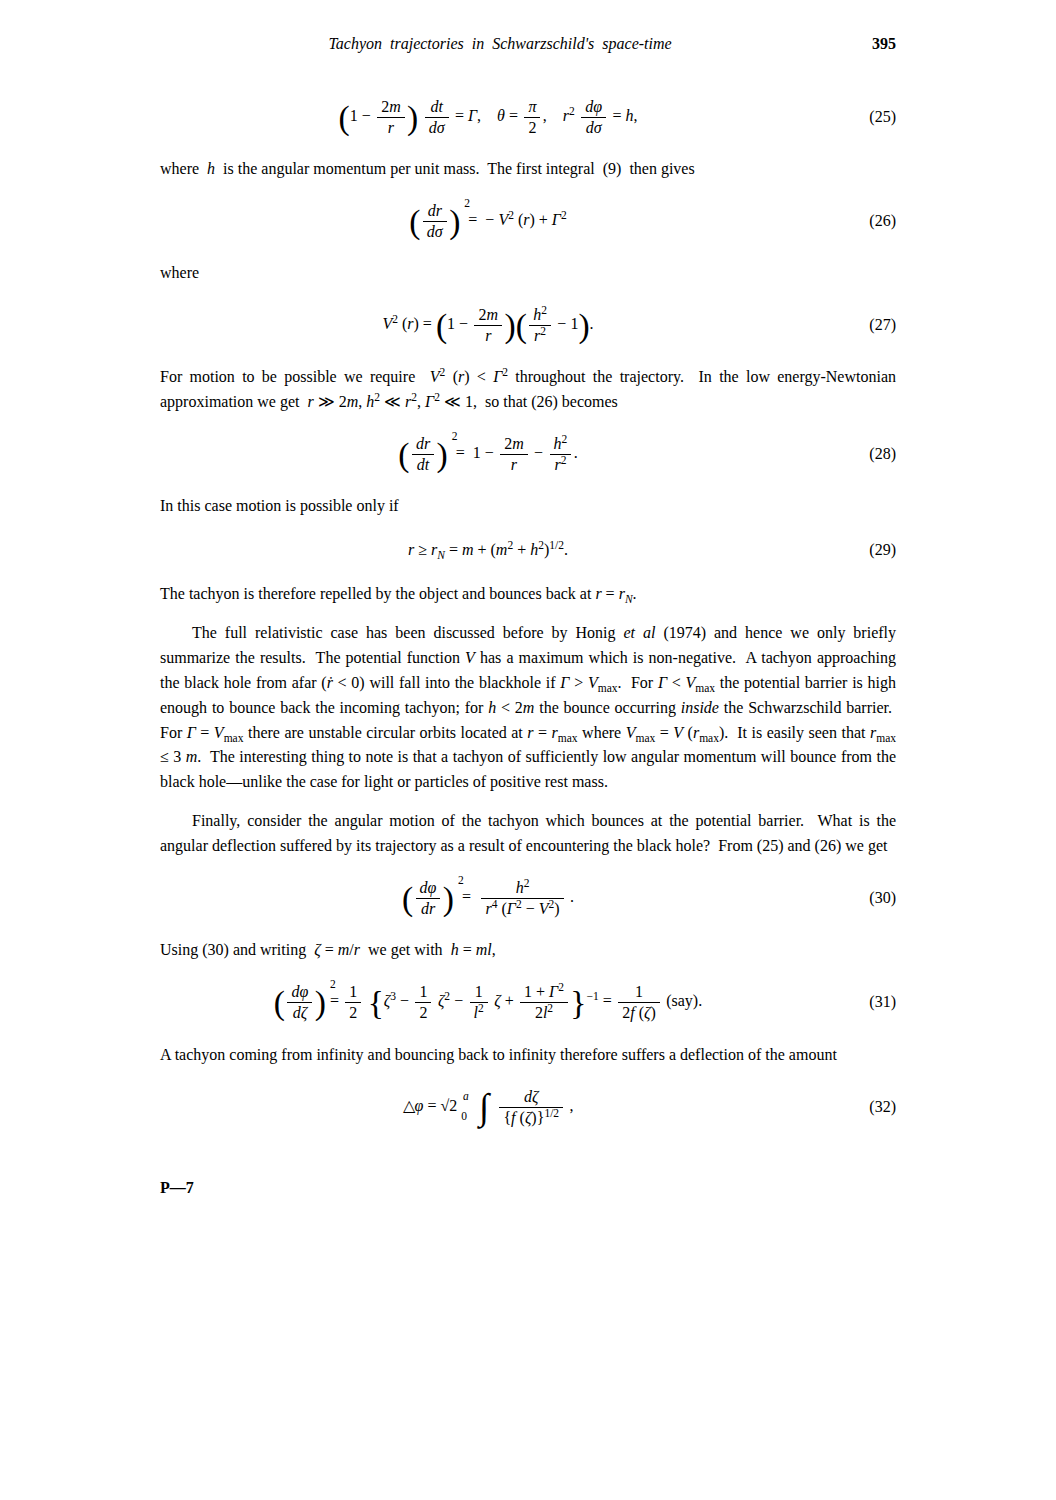Tachyon trajectories in Schwarzschild's space-time 395
(1 − 2m r) dt dσ = Γ, θ = π 2, r2 dφ dσ = h,
(25)
where h is the angular momentum per unit mass. The first integral (9) then gives
(dr dσ) 2 = − V2 (r) + Γ2
(26)
where
V2 (r) = (1 − 2m r)(h2 r2 − 1).
(27)
For motion to be possible we require V2 (r) < Γ2 throughout the trajectory. In the low energy-Newtonian approximation we get r ≫ 2m, h2 ≪ r2, Γ2 ≪ 1, so that (26) becomes
(dr dt) 2 = 1 − 2m r − h2 r2.
(28)
In this case motion is possible only if
r ≥ rN = m + (m2 + h2)1/2.
(29)
The tachyon is therefore repelled by the object and bounces back at r = rN.
The full relativistic case has been discussed before by Honig et al (1974) and hence we only briefly summarize the results. The potential function V has a maximum which is non-negative. A tachyon approaching the black hole from afar (ṙ < 0) will fall into the blackhole if Γ > Vmax. For Γ < Vmax the potential barrier is high enough to bounce back the incoming tachyon; for h < 2m the bounce occurring inside the Schwarzschild barrier. For Γ = Vmax there are unstable circular orbits located at r = rmax where Vmax = V (rmax). It is easily seen that rmax ≤ 3 m. The interesting thing to note is that a tachyon of sufficiently low angular momentum will bounce from the black hole—unlike the case for light or particles of positive rest mass.
Finally, consider the angular motion of the tachyon which bounces at the potential barrier. What is the angular deflection suffered by its trajectory as a result of encountering the black hole? From (25) and (26) we get
(dφ dr) 2 = h2 r4 (Γ2 − V2) .
(30)
Using (30) and writing ζ = m/r we get with h = ml,
(dφ dζ) 2 = 12 {ζ3 − 12 ζ2 − 1 l2 ζ + 1 + Γ22l2}−1 = 12f (ζ) (say).
(31)
A tachyon coming from infinity and bouncing back to infinity therefore suffers a deflection of the amount
△φ = √2 a 0∫ dζ{f (ζ)}1/2 ,
(32)
P—7